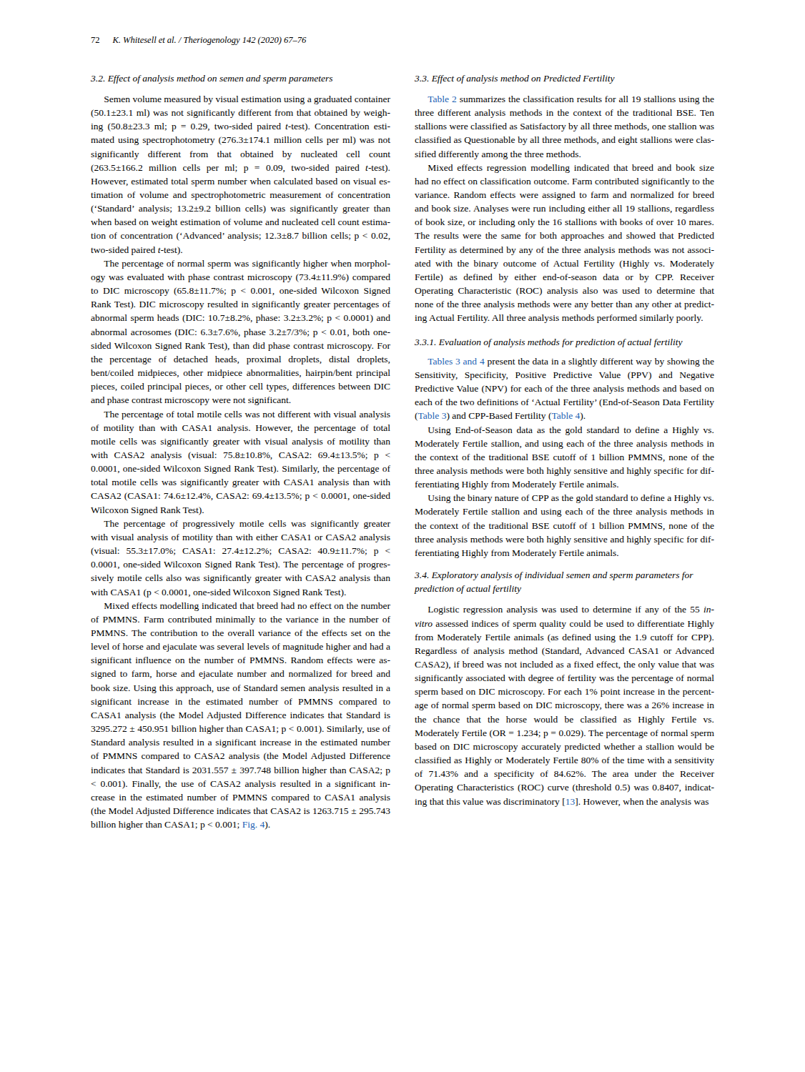72 K. Whitesell et al. / Theriogenology 142 (2020) 67–76
3.2. Effect of analysis method on semen and sperm parameters
Semen volume measured by visual estimation using a graduated container (50.1±23.1 ml) was not significantly different from that obtained by weighing (50.8±23.3 ml; p = 0.29, two-sided paired t-test). Concentration estimated using spectrophotometry (276.3±174.1 million cells per ml) was not significantly different from that obtained by nucleated cell count (263.5±166.2 million cells per ml; p = 0.09, two-sided paired t-test). However, estimated total sperm number when calculated based on visual estimation of volume and spectrophotometric measurement of concentration (‘Standard’ analysis; 13.2±9.2 billion cells) was significantly greater than when based on weight estimation of volume and nucleated cell count estimation of concentration (‘Advanced’ analysis; 12.3±8.7 billion cells; p < 0.02, two-sided paired t-test).
The percentage of normal sperm was significantly higher when morphology was evaluated with phase contrast microscopy (73.4±11.9%) compared to DIC microscopy (65.8±11.7%; p < 0.001, one-sided Wilcoxon Signed Rank Test). DIC microscopy resulted in significantly greater percentages of abnormal sperm heads (DIC: 10.7±8.2%, phase: 3.2±3.2%; p < 0.0001) and abnormal acrosomes (DIC: 6.3±7.6%, phase 3.2±7/3%; p < 0.01, both one-sided Wilcoxon Signed Rank Test), than did phase contrast microscopy. For the percentage of detached heads, proximal droplets, distal droplets, bent/coiled midpieces, other midpiece abnormalities, hairpin/bent principal pieces, coiled principal pieces, or other cell types, differences between DIC and phase contrast microscopy were not significant.
The percentage of total motile cells was not different with visual analysis of motility than with CASA1 analysis. However, the percentage of total motile cells was significantly greater with visual analysis of motility than with CASA2 analysis (visual: 75.8±10.8%, CASA2: 69.4±13.5%; p < 0.0001, one-sided Wilcoxon Signed Rank Test). Similarly, the percentage of total motile cells was significantly greater with CASA1 analysis than with CASA2 (CASA1: 74.6±12.4%, CASA2: 69.4±13.5%; p < 0.0001, one-sided Wilcoxon Signed Rank Test).
The percentage of progressively motile cells was significantly greater with visual analysis of motility than with either CASA1 or CASA2 analysis (visual: 55.3±17.0%; CASA1: 27.4±12.2%; CASA2: 40.9±11.7%; p < 0.0001, one-sided Wilcoxon Signed Rank Test). The percentage of progressively motile cells also was significantly greater with CASA2 analysis than with CASA1 (p < 0.0001, one-sided Wilcoxon Signed Rank Test).
Mixed effects modelling indicated that breed had no effect on the number of PMMNS. Farm contributed minimally to the variance in the number of PMMNS. The contribution to the overall variance of the effects set on the level of horse and ejaculate was several levels of magnitude higher and had a significant influence on the number of PMMNS. Random effects were assigned to farm, horse and ejaculate number and normalized for breed and book size. Using this approach, use of Standard semen analysis resulted in a significant increase in the estimated number of PMMNS compared to CASA1 analysis (the Model Adjusted Difference indicates that Standard is 3295.272 ± 450.951 billion higher than CASA1; p < 0.001). Similarly, use of Standard analysis resulted in a significant increase in the estimated number of PMMNS compared to CASA2 analysis (the Model Adjusted Difference indicates that Standard is 2031.557 ± 397.748 billion higher than CASA2; p < 0.001). Finally, the use of CASA2 analysis resulted in a significant increase in the estimated number of PMMNS compared to CASA1 analysis (the Model Adjusted Difference indicates that CASA2 is 1263.715 ± 295.743 billion higher than CASA1; p < 0.001; Fig. 4).
3.3. Effect of analysis method on Predicted Fertility
Table 2 summarizes the classification results for all 19 stallions using the three different analysis methods in the context of the traditional BSE. Ten stallions were classified as Satisfactory by all three methods, one stallion was classified as Questionable by all three methods, and eight stallions were classified differently among the three methods.
Mixed effects regression modelling indicated that breed and book size had no effect on classification outcome. Farm contributed significantly to the variance. Random effects were assigned to farm and normalized for breed and book size. Analyses were run including either all 19 stallions, regardless of book size, or including only the 16 stallions with books of over 10 mares. The results were the same for both approaches and showed that Predicted Fertility as determined by any of the three analysis methods was not associated with the binary outcome of Actual Fertility (Highly vs. Moderately Fertile) as defined by either end-of-season data or by CPP. Receiver Operating Characteristic (ROC) analysis also was used to determine that none of the three analysis methods were any better than any other at predicting Actual Fertility. All three analysis methods performed similarly poorly.
3.3.1. Evaluation of analysis methods for prediction of actual fertility
Tables 3 and 4 present the data in a slightly different way by showing the Sensitivity, Specificity, Positive Predictive Value (PPV) and Negative Predictive Value (NPV) for each of the three analysis methods and based on each of the two definitions of ‘Actual Fertility’ (End-of-Season Data Fertility (Table 3) and CPP-Based Fertility (Table 4).
Using End-of-Season data as the gold standard to define a Highly vs. Moderately Fertile stallion, and using each of the three analysis methods in the context of the traditional BSE cutoff of 1 billion PMMNS, none of the three analysis methods were both highly sensitive and highly specific for differentiating Highly from Moderately Fertile animals.
Using the binary nature of CPP as the gold standard to define a Highly vs. Moderately Fertile stallion and using each of the three analysis methods in the context of the traditional BSE cutoff of 1 billion PMMNS, none of the three analysis methods were both highly sensitive and highly specific for differentiating Highly from Moderately Fertile animals.
3.4. Exploratory analysis of individual semen and sperm parameters for prediction of actual fertility
Logistic regression analysis was used to determine if any of the 55 in-vitro assessed indices of sperm quality could be used to differentiate Highly from Moderately Fertile animals (as defined using the 1.9 cutoff for CPP). Regardless of analysis method (Standard, Advanced CASA1 or Advanced CASA2), if breed was not included as a fixed effect, the only value that was significantly associated with degree of fertility was the percentage of normal sperm based on DIC microscopy. For each 1% point increase in the percentage of normal sperm based on DIC microscopy, there was a 26% increase in the chance that the horse would be classified as Highly Fertile vs. Moderately Fertile (OR = 1.234; p = 0.029). The percentage of normal sperm based on DIC microscopy accurately predicted whether a stallion would be classified as Highly or Moderately Fertile 80% of the time with a sensitivity of 71.43% and a specificity of 84.62%. The area under the Receiver Operating Characteristics (ROC) curve (threshold 0.5) was 0.8407, indicating that this value was discriminatory [13]. However, when the analysis was